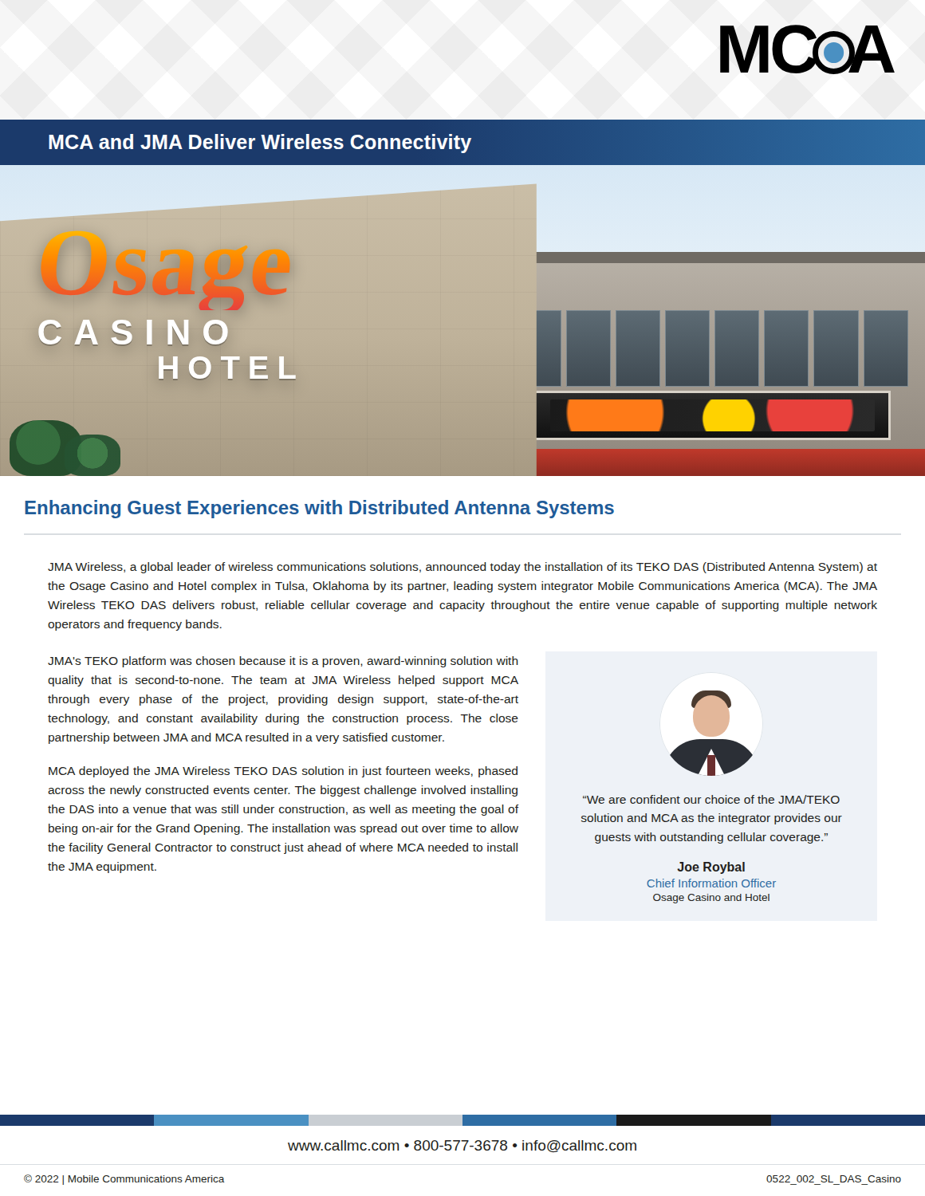MC A
MCA and JMA Deliver Wireless Connectivity
Osage
CASINO
HOTEL
Enhancing Guest Experiences with Distributed Antenna Systems
JMA Wireless, a global leader of wireless communications solutions, announced today the installation of its TEKO DAS (Distributed Antenna System) at the Osage Casino and Hotel complex in Tulsa, Oklahoma by its partner, leading system integrator Mobile Communications America (MCA). The JMA Wireless TEKO DAS delivers robust, reliable cellular coverage and capacity throughout the entire venue capable of supporting multiple network operators and frequency bands.
JMA's TEKO platform was chosen because it is a proven, award-winning solution with quality that is second-to-none. The team at JMA Wireless helped support MCA through every phase of the project, providing design support, state-of-the-art technology, and constant availability during the construction process. The close partnership between JMA and MCA resulted in a very satisfied customer.
MCA deployed the JMA Wireless TEKO DAS solution in just fourteen weeks, phased across the newly constructed events center. The biggest challenge involved installing the DAS into a venue that was still under construction, as well as meeting the goal of being on-air for the Grand Opening. The installation was spread out over time to allow the facility General Contractor to construct just ahead of where MCA needed to install the JMA equipment.
“We are confident our choice of the JMA/TEKO solution and MCA as the integrator provides our guests with outstanding cellular coverage.”
Joe Roybal
Chief Information Officer
Osage Casino and Hotel
www.callmc.com • 800-577-3678 • info@callmc.com
© 2022 | Mobile Communications America
0522_002_SL_DAS_Casino